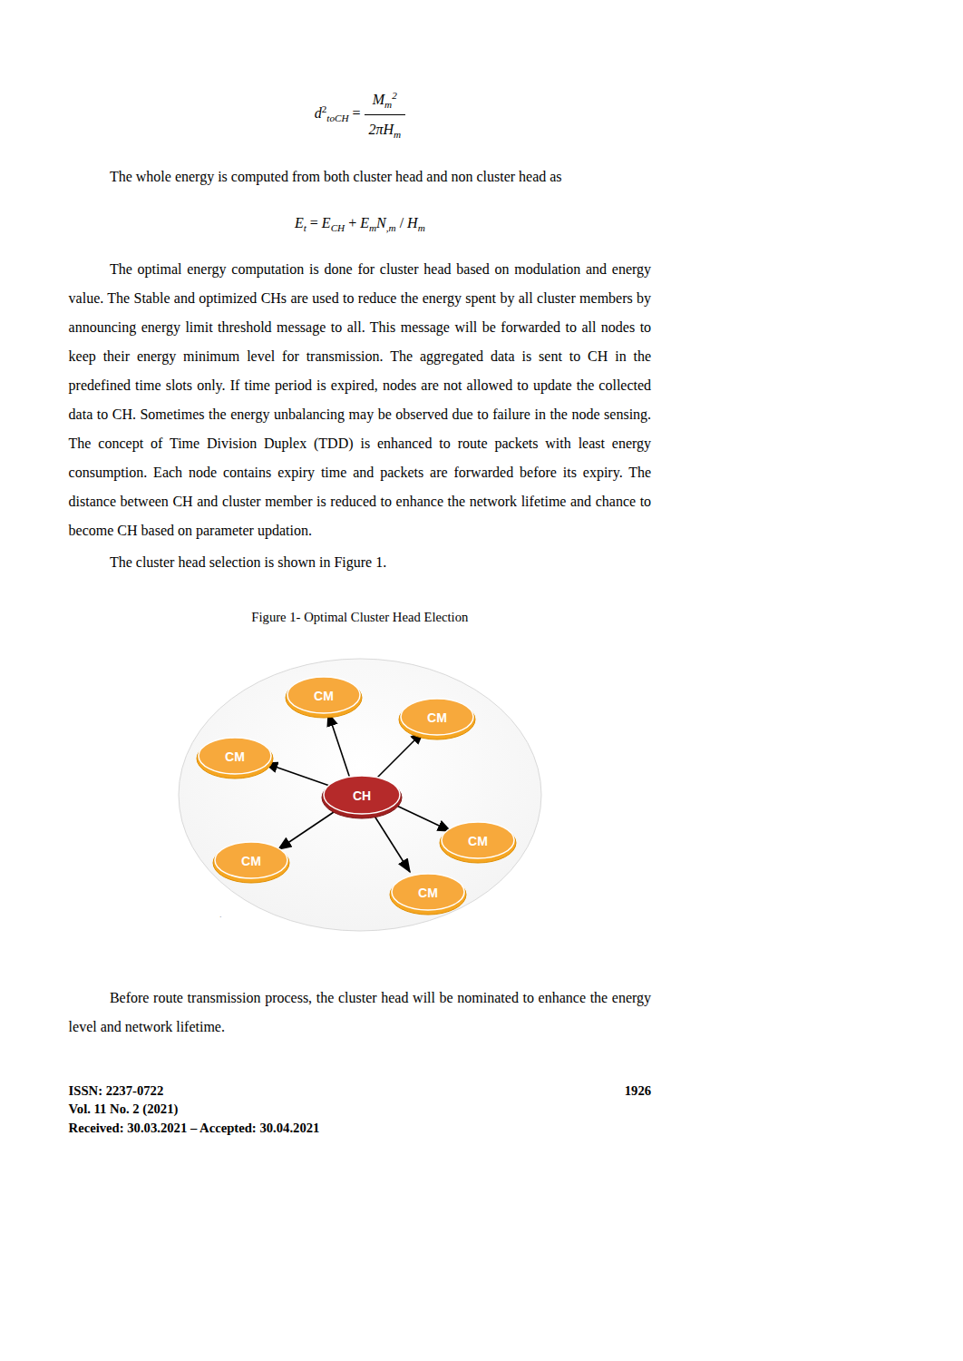d2toCH = Mm2 2πHm
The whole energy is computed from both cluster head and non cluster head as
Et = ECH + EmN,m / Hm
The optimal energy computation is done for cluster head based on modulation and energy value. The Stable and optimized CHs are used to reduce the energy spent by all cluster members by announcing energy limit threshold message to all. This message will be forwarded to all nodes to keep their energy minimum level for transmission. The aggregated data is sent to CH in the predefined time slots only. If time period is expired, nodes are not allowed to update the collected data to CH. Sometimes the energy unbalancing may be observed due to failure in the node sensing. The concept of Time Division Duplex (TDD) is enhanced to route packets with least energy consumption. Each node contains expiry time and packets are forwarded before its expiry. The distance between CH and cluster member is reduced to enhance the network lifetime and chance to become CH based on parameter updation.
The cluster head selection is shown in Figure 1.
Figure 1- Optimal Cluster Head Election
CM CM CM CM CM CM CH .
Before route transmission process, the cluster head will be nominated to enhance the energy level and network lifetime.
1926 ISSN: 2237-0722
Vol. 11 No. 2 (2021)
Received: 30.03.2021 – Accepted: 30.04.2021